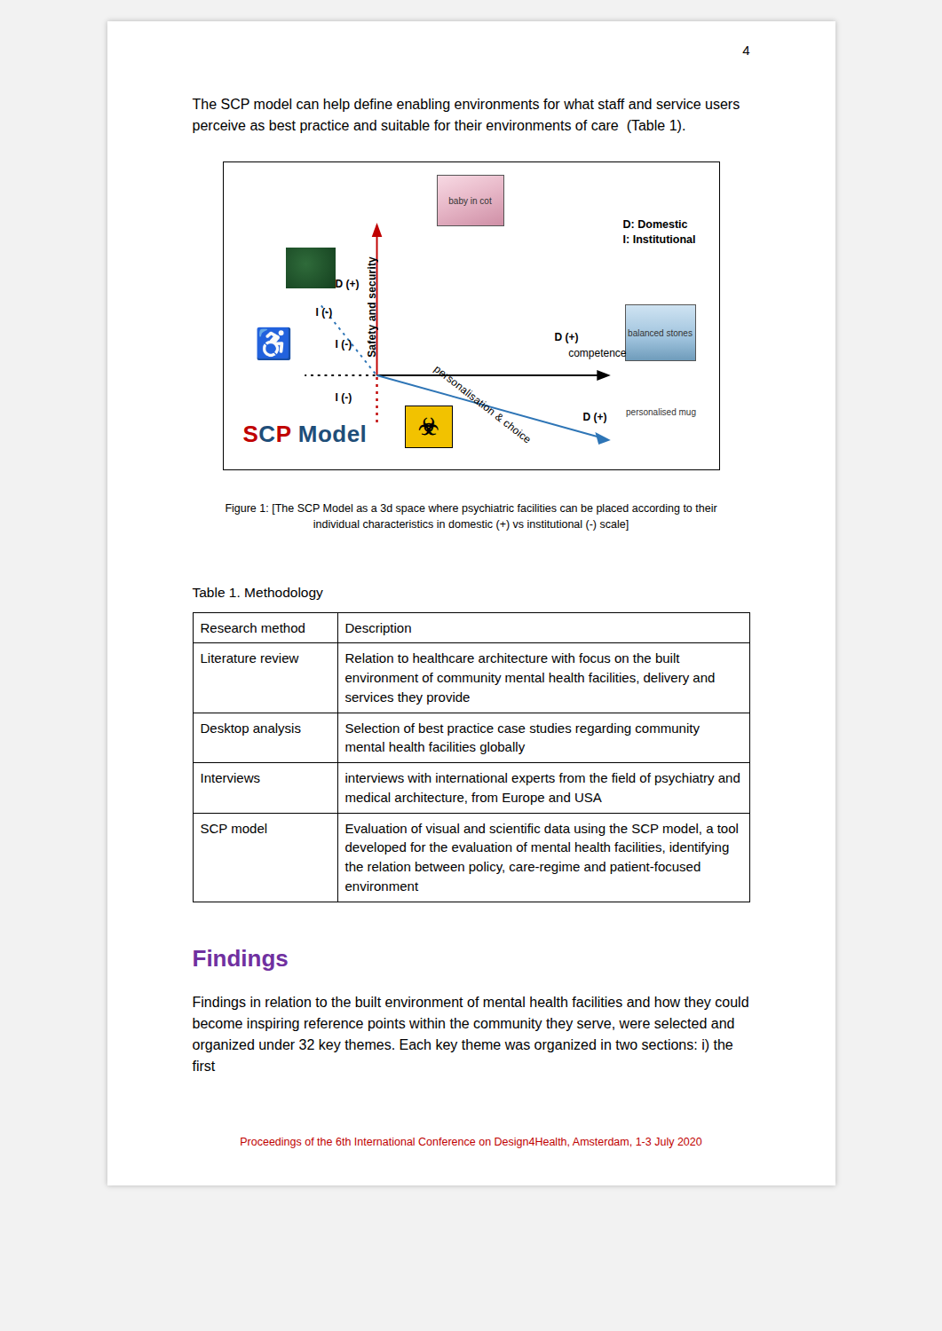4
The SCP model can help define enabling environments for what staff and service users perceive as best practice and suitable for their environments of care (Table 1).
baby in cot
♿
balanced stones
personalised mug
☣
D: Domestic
I: Institutional
Safety and security competence personalisation & choice D (+) I (-) I (-) D (+) I (-) D (+)
SCP Model
Figure 1: [The SCP Model as a 3d space where psychiatric facilities can be placed according to their individual characteristics in domestic (+) vs institutional (-) scale]
Table 1. Methodology
| Research method | Description |
| --- | --- |
| Literature review | Relation to healthcare architecture with focus on the built environment of community mental health facilities, delivery and services they provide |
| Desktop analysis | Selection of best practice case studies regarding community mental health facilities globally |
| Interviews | interviews with international experts from the field of psychiatry and medical architecture, from Europe and USA |
| SCP model | Evaluation of visual and scientific data using the SCP model, a tool developed for the evaluation of mental health facilities, identifying the relation between policy, care-regime and patient-focused environment |
Findings
Findings in relation to the built environment of mental health facilities and how they could become inspiring reference points within the community they serve, were selected and organized under 32 key themes. Each key theme was organized in two sections: i) the first
Proceedings of the 6th International Conference on Design4Health, Amsterdam, 1-3 July 2020